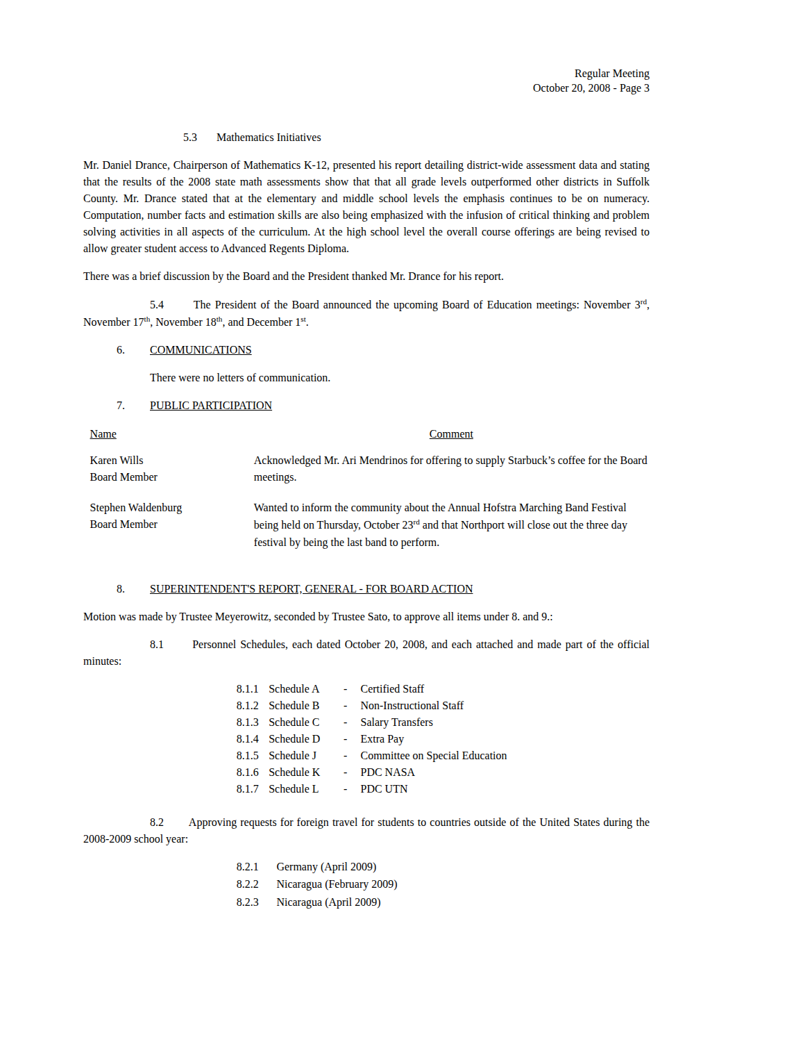Regular Meeting
October 20, 2008 - Page 3
5.3 Mathematics Initiatives
Mr. Daniel Drance, Chairperson of Mathematics K-12, presented his report detailing district-wide assessment data and stating that the results of the 2008 state math assessments show that that all grade levels outperformed other districts in Suffolk County. Mr. Drance stated that at the elementary and middle school levels the emphasis continues to be on numeracy. Computation, number facts and estimation skills are also being emphasized with the infusion of critical thinking and problem solving activities in all aspects of the curriculum. At the high school level the overall course offerings are being revised to allow greater student access to Advanced Regents Diploma.
There was a brief discussion by the Board and the President thanked Mr. Drance for his report.
5.4 The President of the Board announced the upcoming Board of Education meetings: November 3rd, November 17th, November 18th, and December 1st.
6. COMMUNICATIONS
There were no letters of communication.
7. PUBLIC PARTICIPATION
| Name | Comment |
| --- | --- |
| Karen Wills Board Member | Acknowledged Mr. Ari Mendrinos for offering to supply Starbuck’s coffee for the Board meetings. |
| Stephen Waldenburg Board Member | Wanted to inform the community about the Annual Hofstra Marching Band Festival being held on Thursday, October 23 rd and that Northport will close out the three day festival by being the last band to perform. |
8. SUPERINTENDENT'S REPORT, GENERAL - FOR BOARD ACTION
Motion was made by Trustee Meyerowitz, seconded by Trustee Sato, to approve all items under 8. and 9.:
8.1 Personnel Schedules, each dated October 20, 2008, and each attached and made part of the official minutes:
| 8.1.1 | Schedule A | - | Certified Staff |
| 8.1.2 | Schedule B | - | Non-Instructional Staff |
| 8.1.3 | Schedule C | - | Salary Transfers |
| 8.1.4 | Schedule D | - | Extra Pay |
| 8.1.5 | Schedule J | - | Committee on Special Education |
| 8.1.6 | Schedule K | - | PDC NASA |
| 8.1.7 | Schedule L | - | PDC UTN |
8.2 Approving requests for foreign travel for students to countries outside of the United States during the 2008-2009 school year:
8.2.1 Germany (April 2009)
8.2.2 Nicaragua (February 2009)
8.2.3 Nicaragua (April 2009)